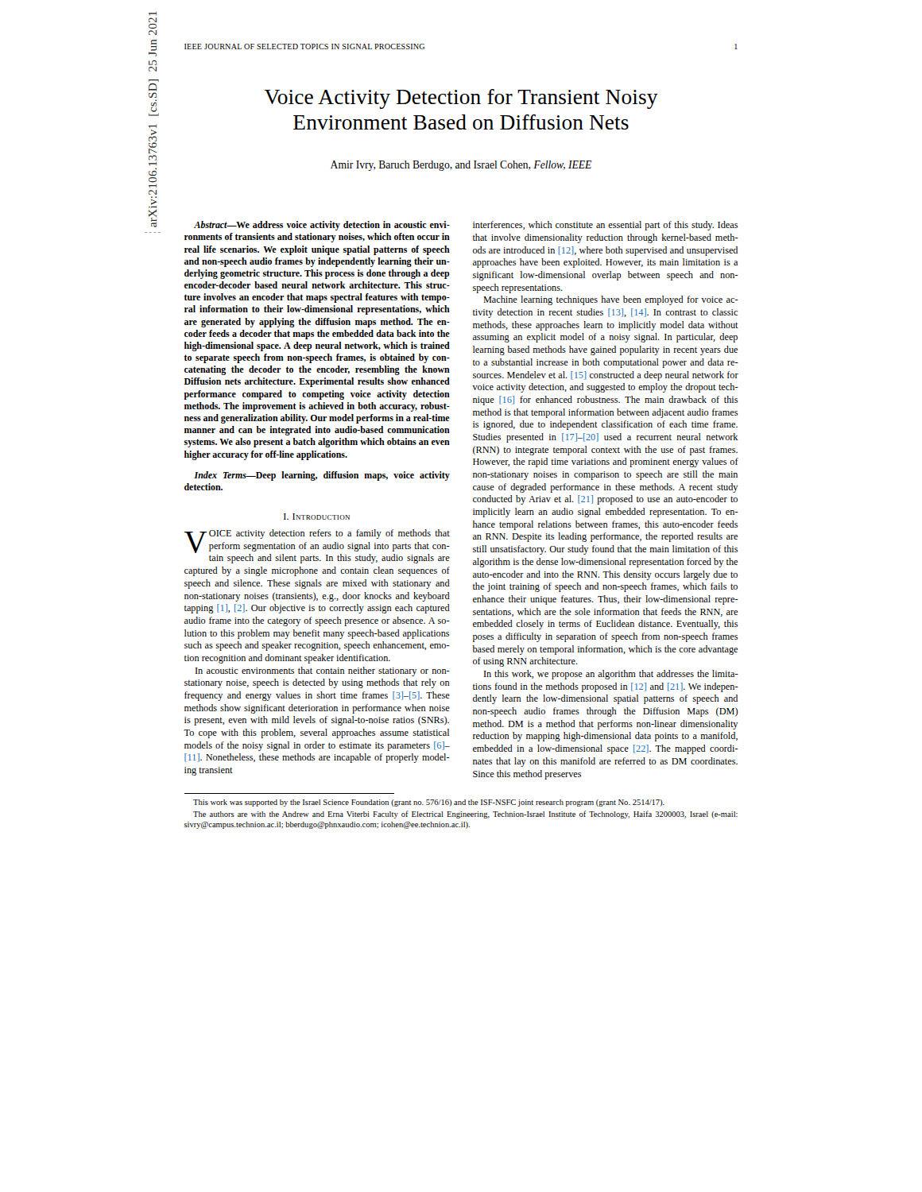arXiv:2106.13763v1 [cs.SD] 25 Jun 2021
IEEE Journal of Selected Topics in Signal Processing 1
Voice Activity Detection for Transient Noisy
Environment Based on Diffusion Nets
Amir Ivry, Baruch Berdugo, and Israel Cohen, Fellow, IEEE
Abstract—We address voice activity detection in acoustic environments of transients and stationary noises, which often occur in real life scenarios. We exploit unique spatial patterns of speech and non-speech audio frames by independently learning their underlying geometric structure. This process is done through a deep encoder-decoder based neural network architecture. This structure involves an encoder that maps spectral features with temporal information to their low-dimensional representations, which are generated by applying the diffusion maps method. The encoder feeds a decoder that maps the embedded data back into the high-dimensional space. A deep neural network, which is trained to separate speech from non-speech frames, is obtained by concatenating the decoder to the encoder, resembling the known Diffusion nets architecture. Experimental results show enhanced performance compared to competing voice activity detection methods. The improvement is achieved in both accuracy, robustness and generalization ability. Our model performs in a real-time manner and can be integrated into audio-based communication systems. We also present a batch algorithm which obtains an even higher accuracy for off-line applications.
Index Terms—Deep learning, diffusion maps, voice activity detection.
I. Introduction
VOICE activity detection refers to a family of methods that perform segmentation of an audio signal into parts that contain speech and silent parts. In this study, audio signals are captured by a single microphone and contain clean sequences of speech and silence. These signals are mixed with stationary and non-stationary noises (transients), e.g., door knocks and keyboard tapping [1], [2]. Our objective is to correctly assign each captured audio frame into the category of speech presence or absence. A solution to this problem may benefit many speech-based applications such as speech and speaker recognition, speech enhancement, emotion recognition and dominant speaker identification.
In acoustic environments that contain neither stationary or non-stationary noise, speech is detected by using methods that rely on frequency and energy values in short time frames [3]–[5]. These methods show significant deterioration in performance when noise is present, even with mild levels of signal-to-noise ratios (SNRs). To cope with this problem, several approaches assume statistical models of the noisy signal in order to estimate its parameters [6]–[11]. Nonetheless, these methods are incapable of properly modeling transient
interferences, which constitute an essential part of this study. Ideas that involve dimensionality reduction through kernel-based methods are introduced in [12], where both supervised and unsupervised approaches have been exploited. However, its main limitation is a significant low-dimensional overlap between speech and non-speech representations.
Machine learning techniques have been employed for voice activity detection in recent studies [13], [14]. In contrast to classic methods, these approaches learn to implicitly model data without assuming an explicit model of a noisy signal. In particular, deep learning based methods have gained popularity in recent years due to a substantial increase in both computational power and data resources. Mendelev et al. [15] constructed a deep neural network for voice activity detection, and suggested to employ the dropout technique [16] for enhanced robustness. The main drawback of this method is that temporal information between adjacent audio frames is ignored, due to independent classification of each time frame. Studies presented in [17]–[20] used a recurrent neural network (RNN) to integrate temporal context with the use of past frames. However, the rapid time variations and prominent energy values of non-stationary noises in comparison to speech are still the main cause of degraded performance in these methods. A recent study conducted by Ariav et al. [21] proposed to use an auto-encoder to implicitly learn an audio signal embedded representation. To enhance temporal relations between frames, this auto-encoder feeds an RNN. Despite its leading performance, the reported results are still unsatisfactory. Our study found that the main limitation of this algorithm is the dense low-dimensional representation forced by the auto-encoder and into the RNN. This density occurs largely due to the joint training of speech and non-speech frames, which fails to enhance their unique features. Thus, their low-dimensional representations, which are the sole information that feeds the RNN, are embedded closely in terms of Euclidean distance. Eventually, this poses a difficulty in separation of speech from non-speech frames based merely on temporal information, which is the core advantage of using RNN architecture.
In this work, we propose an algorithm that addresses the limitations found in the methods proposed in [12] and [21]. We independently learn the low-dimensional spatial patterns of speech and non-speech audio frames through the Diffusion Maps (DM) method. DM is a method that performs non-linear dimensionality reduction by mapping high-dimensional data points to a manifold, embedded in a low-dimensional space [22]. The mapped coordinates that lay on this manifold are referred to as DM coordinates. Since this method preserves
This work was supported by the Israel Science Foundation (grant no. 576/16) and the ISF-NSFC joint research program (grant No. 2514/17).
The authors are with the Andrew and Erna Viterbi Faculty of Electrical Engineering, Technion-Israel Institute of Technology, Haifa 3200003, Israel (e-mail: sivry@campus.technion.ac.il; bberdugo@phnxaudio.com; icohen@ee.technion.ac.il).